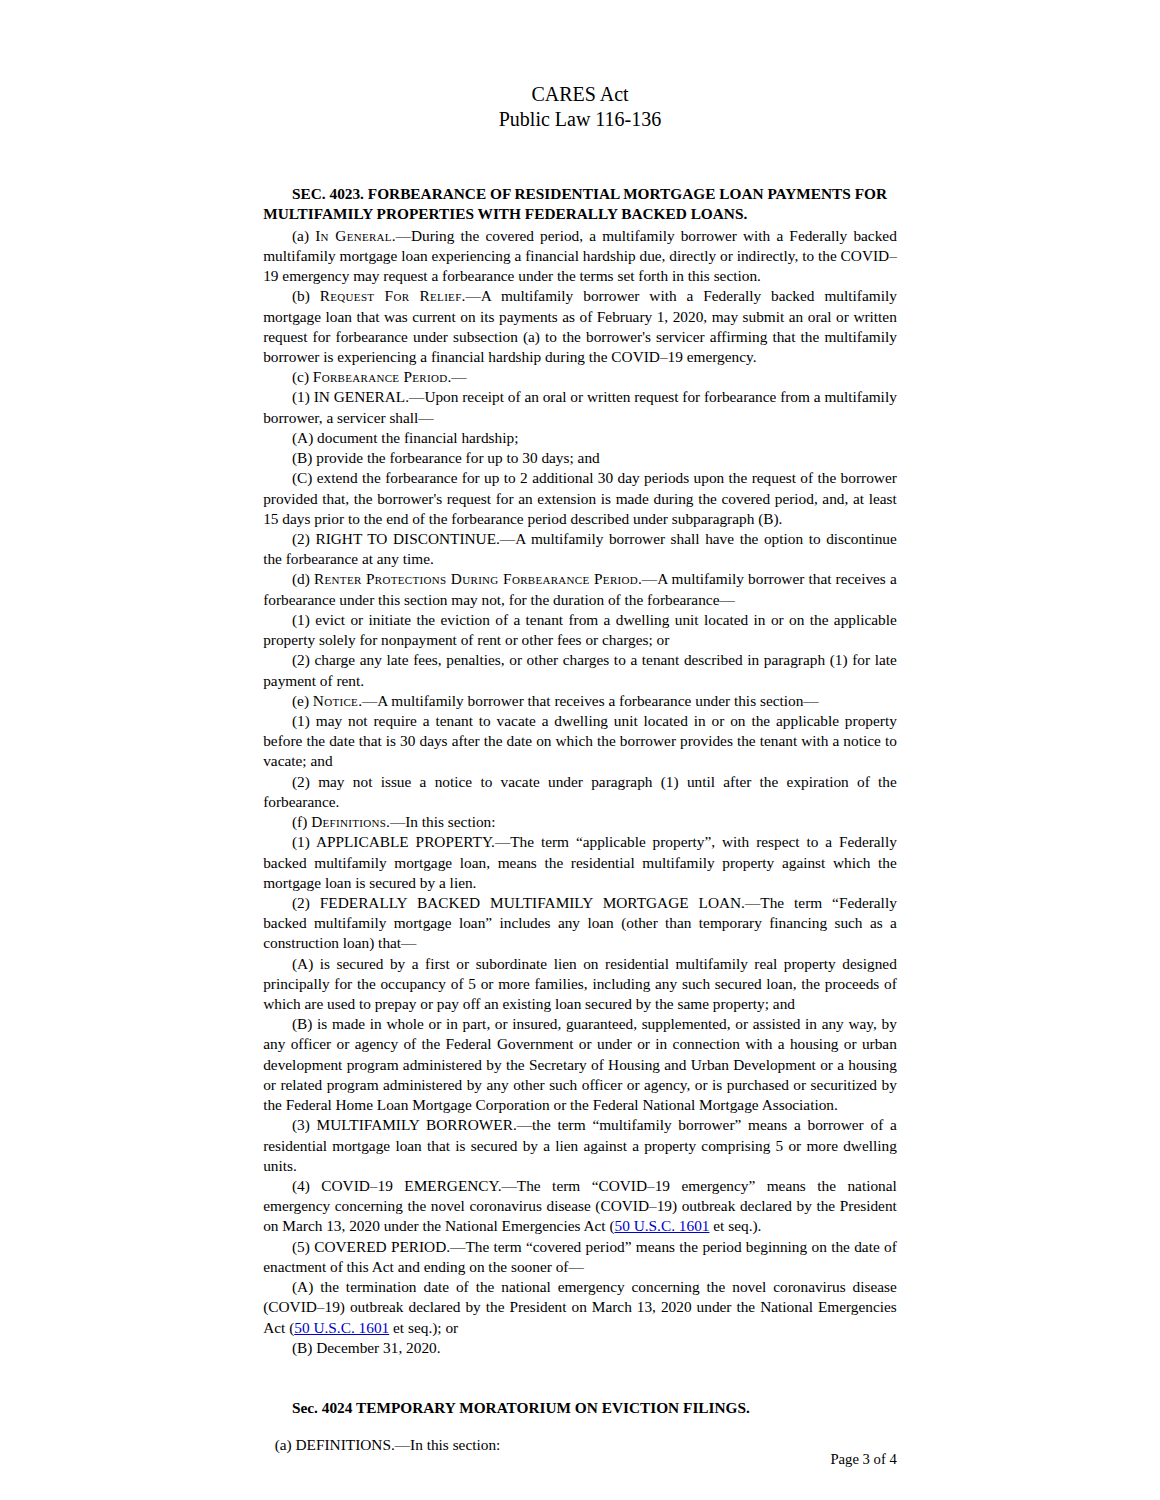CARES Act Public Law 116-136
SEC. 4023. FORBEARANCE OF RESIDENTIAL MORTGAGE LOAN PAYMENTS FOR MULTIFAMILY PROPERTIES WITH FEDERALLY BACKED LOANS.
(a) In General.—During the covered period, a multifamily borrower with a Federally backed multifamily mortgage loan experiencing a financial hardship due, directly or indirectly, to the COVID–19 emergency may request a forbearance under the terms set forth in this section.
(b) Request For Relief.—A multifamily borrower with a Federally backed multifamily mortgage loan that was current on its payments as of February 1, 2020, may submit an oral or written request for forbearance under subsection (a) to the borrower's servicer affirming that the multifamily borrower is experiencing a financial hardship during the COVID–19 emergency.
(c) Forbearance Period.—
(1) IN GENERAL.—Upon receipt of an oral or written request for forbearance from a multifamily borrower, a servicer shall—
(A) document the financial hardship;
(B) provide the forbearance for up to 30 days; and
(C) extend the forbearance for up to 2 additional 30 day periods upon the request of the borrower provided that, the borrower's request for an extension is made during the covered period, and, at least 15 days prior to the end of the forbearance period described under subparagraph (B).
(2) RIGHT TO DISCONTINUE.—A multifamily borrower shall have the option to discontinue the forbearance at any time.
(d) Renter Protections During Forbearance Period.—A multifamily borrower that receives a forbearance under this section may not, for the duration of the forbearance—
(1) evict or initiate the eviction of a tenant from a dwelling unit located in or on the applicable property solely for nonpayment of rent or other fees or charges; or
(2) charge any late fees, penalties, or other charges to a tenant described in paragraph (1) for late payment of rent.
(e) Notice.—A multifamily borrower that receives a forbearance under this section—
(1) may not require a tenant to vacate a dwelling unit located in or on the applicable property before the date that is 30 days after the date on which the borrower provides the tenant with a notice to vacate; and
(2) may not issue a notice to vacate under paragraph (1) until after the expiration of the forbearance.
(f) Definitions.—In this section:
(1) APPLICABLE PROPERTY.—The term “applicable property”, with respect to a Federally backed multifamily mortgage loan, means the residential multifamily property against which the mortgage loan is secured by a lien.
(2) FEDERALLY BACKED MULTIFAMILY MORTGAGE LOAN.—The term “Federally backed multifamily mortgage loan” includes any loan (other than temporary financing such as a construction loan) that—
(A) is secured by a first or subordinate lien on residential multifamily real property designed principally for the occupancy of 5 or more families, including any such secured loan, the proceeds of which are used to prepay or pay off an existing loan secured by the same property; and
(B) is made in whole or in part, or insured, guaranteed, supplemented, or assisted in any way, by any officer or agency of the Federal Government or under or in connection with a housing or urban development program administered by the Secretary of Housing and Urban Development or a housing or related program administered by any other such officer or agency, or is purchased or securitized by the Federal Home Loan Mortgage Corporation or the Federal National Mortgage Association.
(3) MULTIFAMILY BORROWER.—the term “multifamily borrower” means a borrower of a residential mortgage loan that is secured by a lien against a property comprising 5 or more dwelling units.
(4) COVID–19 EMERGENCY.—The term “COVID–19 emergency” means the national emergency concerning the novel coronavirus disease (COVID–19) outbreak declared by the President on March 13, 2020 under the National Emergencies Act (50 U.S.C. 1601 et seq.).
(5) COVERED PERIOD.—The term “covered period” means the period beginning on the date of enactment of this Act and ending on the sooner of—
(A) the termination date of the national emergency concerning the novel coronavirus disease (COVID–19) outbreak declared by the President on March 13, 2020 under the National Emergencies Act (50 U.S.C. 1601 et seq.); or
(B) December 31, 2020.
Sec. 4024 TEMPORARY MORATORIUM ON EVICTION FILINGS.
(a) DEFINITIONS.—In this section:
Page 3 of 4